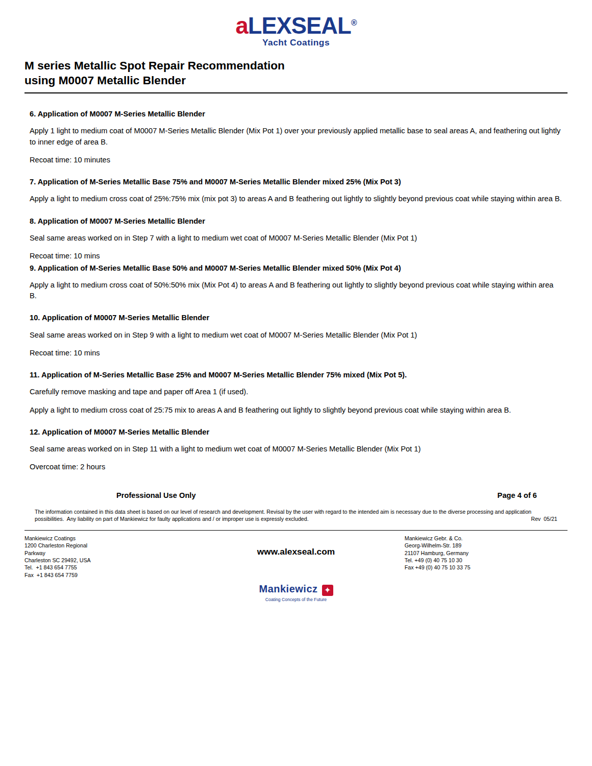a LEXSEAL®
Yacht Coatings
M series Metallic Spot Repair Recommendation
using M0007 Metallic Blender
6. Application of M0007 M-Series Metallic Blender
Apply 1 light to medium coat of M0007 M-Series Metallic Blender (Mix Pot 1) over your previously applied metallic base to seal areas A, and feathering out lightly to inner edge of area B.
Recoat time: 10 minutes
7. Application of M-Series Metallic Base 75% and M0007 M-Series Metallic Blender mixed 25% (Mix Pot 3)
Apply a light to medium cross coat of 25%:75% mix (mix pot 3) to areas A and B feathering out lightly to slightly beyond previous coat while staying within area B.
8. Application of M0007 M-Series Metallic Blender
Seal same areas worked on in Step 7 with a light to medium wet coat of M0007 M-Series Metallic Blender (Mix Pot 1)
Recoat time: 10 mins
9. Application of M-Series Metallic Base 50% and M0007 M-Series Metallic Blender mixed 50% (Mix Pot 4)
Apply a light to medium cross coat of 50%:50% mix (Mix Pot 4) to areas A and B feathering out lightly to slightly beyond previous coat while staying within area B.
10. Application of M0007 M-Series Metallic Blender
Seal same areas worked on in Step 9 with a light to medium wet coat of M0007 M-Series Metallic Blender (Mix Pot 1)
Recoat time: 10 mins
11. Application of M-Series Metallic Base 25% and M0007 M-Series Metallic Blender 75% mixed (Mix Pot 5).
Carefully remove masking and tape and paper off Area 1 (if used).
Apply a light to medium cross coat of 25:75 mix to areas A and B feathering out lightly to slightly beyond previous coat while staying within area B.
12. Application of M0007 M-Series Metallic Blender
Seal same areas worked on in Step 11 with a light to medium wet coat of M0007 M-Series Metallic Blender (Mix Pot 1)
Overcoat time: 2 hours
Professional Use Only Page 4 of 6
The information contained in this data sheet is based on our level of research and development. Revisal by the user with regard to the intended aim is necessary due to the diverse processing and application possibilities. Any liability on part of Mankiewicz for faulty applications and / or improper use is expressly excluded.Rev 05/21
Mankiewicz Coatings
1200 Charleston Regional
Parkway
Charleston SC 29492, USA
Tel. +1 843 654 7755
Fax +1 843 654 7759
www.alexseal.com
Mankiewicz Gebr. & Co.
Georg-Wilhelm-Str. 189
21107 Hamburg, Germany
Tel. +49 (0) 40 75 10 30
Fax +49 (0) 40 75 10 33 75
Mankiewicz✦
Coating Concepts of the Future